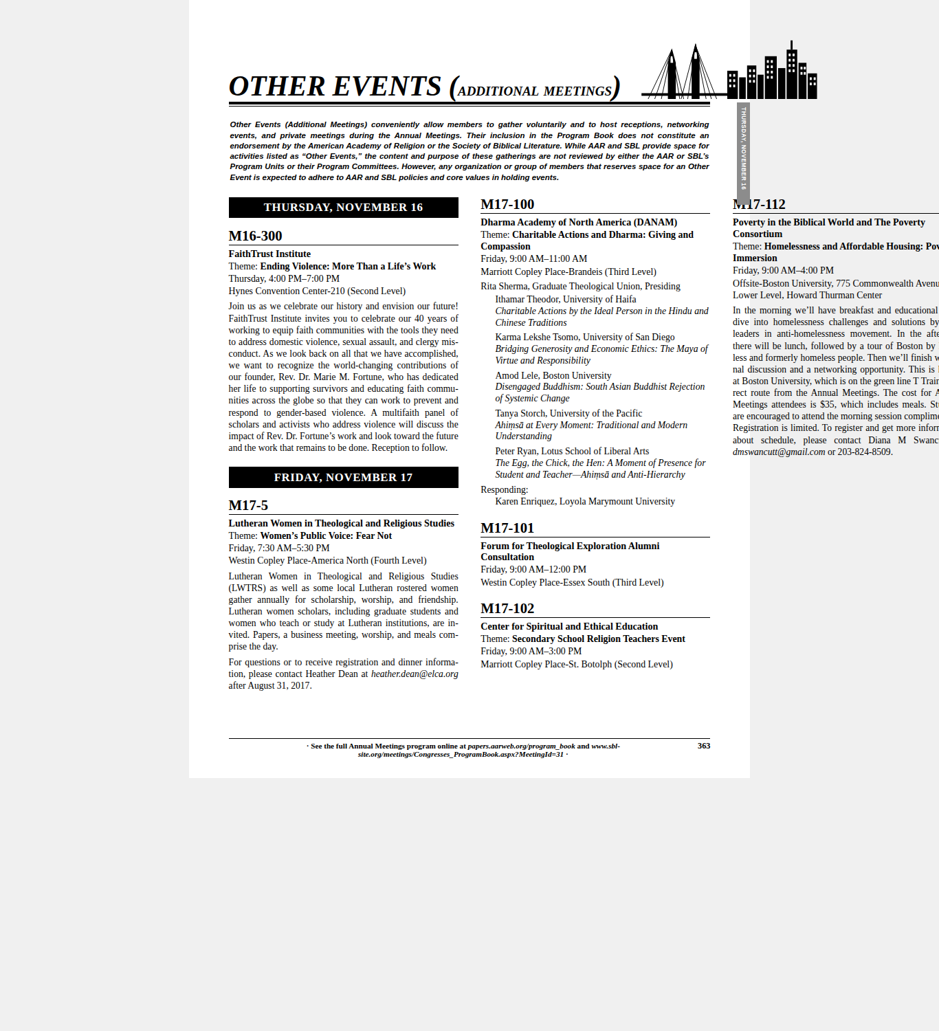OTHER EVENTS (ADDITIONAL MEETINGS)
Other Events (Additional Meetings) conveniently allow members to gather voluntarily and to host receptions, networking events, and private meetings during the Annual Meetings. Their inclusion in the Program Book does not constitute an endorsement by the American Academy of Religion or the Society of Biblical Literature. While AAR and SBL provide space for activities listed as “Other Events,” the content and purpose of these gatherings are not reviewed by either the AAR or SBL’s Program Units or their Program Committees. However, any organization or group of members that reserves space for an Other Event is expected to adhere to AAR and SBL policies and core values in holding events.
THURSDAY, NOVEMBER 16
M16-300
FaithTrust Institute
Theme: Ending Violence: More Than a Life’s Work
Thursday, 4:00 PM–7:00 PM
Hynes Convention Center-210 (Second Level)
Join us as we celebrate our history and envision our future! FaithTrust Institute invites you to celebrate our 40 years of working to equip faith communities with the tools they need to address domestic violence, sexual assault, and clergy misconduct. As we look back on all that we have accomplished, we want to recognize the world-changing contributions of our founder, Rev. Dr. Marie M. Fortune, who has dedicated her life to supporting survivors and educating faith communities across the globe so that they can work to prevent and respond to gender-based violence. A multifaith panel of scholars and activists who address violence will discuss the impact of Rev. Dr. Fortune’s work and look toward the future and the work that remains to be done. Reception to follow.
FRIDAY, NOVEMBER 17
M17-5
Lutheran Women in Theological and Religious Studies
Theme: Women’s Public Voice: Fear Not
Friday, 7:30 AM–5:30 PM
Westin Copley Place-America North (Fourth Level)
Lutheran Women in Theological and Religious Studies (LWTRS) as well as some local Lutheran rostered women gather annually for scholarship, worship, and friendship. Lutheran women scholars, including graduate students and women who teach or study at Lutheran institutions, are invited. Papers, a business meeting, worship, and meals comprise the day.
For questions or to receive registration and dinner information, please contact Heather Dean at heather.dean@elca.org after August 31, 2017.
M17-100
Dharma Academy of North America (DANAM)
Theme: Charitable Actions and Dharma: Giving and Compassion
Friday, 9:00 AM–11:00 AM
Marriott Copley Place-Brandeis (Third Level)
Rita Sherma, Graduate Theological Union, Presiding
Ithamar Theodor, University of Haifa Charitable Actions by the Ideal Person in the Hindu and Chinese Traditions
Karma Lekshe Tsomo, University of San Diego Bridging Generosity and Economic Ethics: The Maya of Virtue and Responsibility
Amod Lele, Boston University Disengaged Buddhism: South Asian Buddhist Rejection of Systemic Change
Tanya Storch, University of the Pacific Ahiṃsā at Every Moment: Traditional and Modern Understanding
Peter Ryan, Lotus School of Liberal Arts The Egg, the Chick, the Hen: A Moment of Presence for Student and Teacher—Ahiṃsā and Anti-Hierarchy
Responding: Karen Enriquez, Loyola Marymount University
M17-101
Forum for Theological Exploration Alumni Consultation
Friday, 9:00 AM–12:00 PM
Westin Copley Place-Essex South (Third Level)
M17-102
Center for Spiritual and Ethical Education
Theme: Secondary School Religion Teachers Event
Friday, 9:00 AM–3:00 PM
Marriott Copley Place-St. Botolph (Second Level)
M17-112
Poverty in the Biblical World and The Poverty Consortium
Theme: Homelessness and Affordable Housing: Poverty Immersion
Friday, 9:00 AM–4:00 PM
Offsite-Boston University, 775 Commonwealth Avenue, Lower Level, Howard Thurman Center
In the morning we’ll have breakfast and educational deep-dive into homelessness challenges and solutions by local leaders in anti-homelessness movement. In the afternoon there will be lunch, followed by a tour of Boston by homeless and formerly homeless people. Then we’ll finish with final discussion and a networking opportunity. This is hosted at Boston University, which is on the green line T Train, a direct route from the Annual Meetings. The cost for Annual Meetings attendees is $35, which includes meals. Students are encouraged to attend the morning session complimentary. Registration is limited. To register and get more information about schedule, please contact Diana M Swancutt at dmswancutt@gmail.com or 203-824-8509.
THURSDAY, NOVEMBER 16
· See the full Annual Meetings program online at papers.aarweb.org/program_book and www.sbl-site.org/meetings/Congresses_ProgramBook.aspx?MeetingId=31 · 363